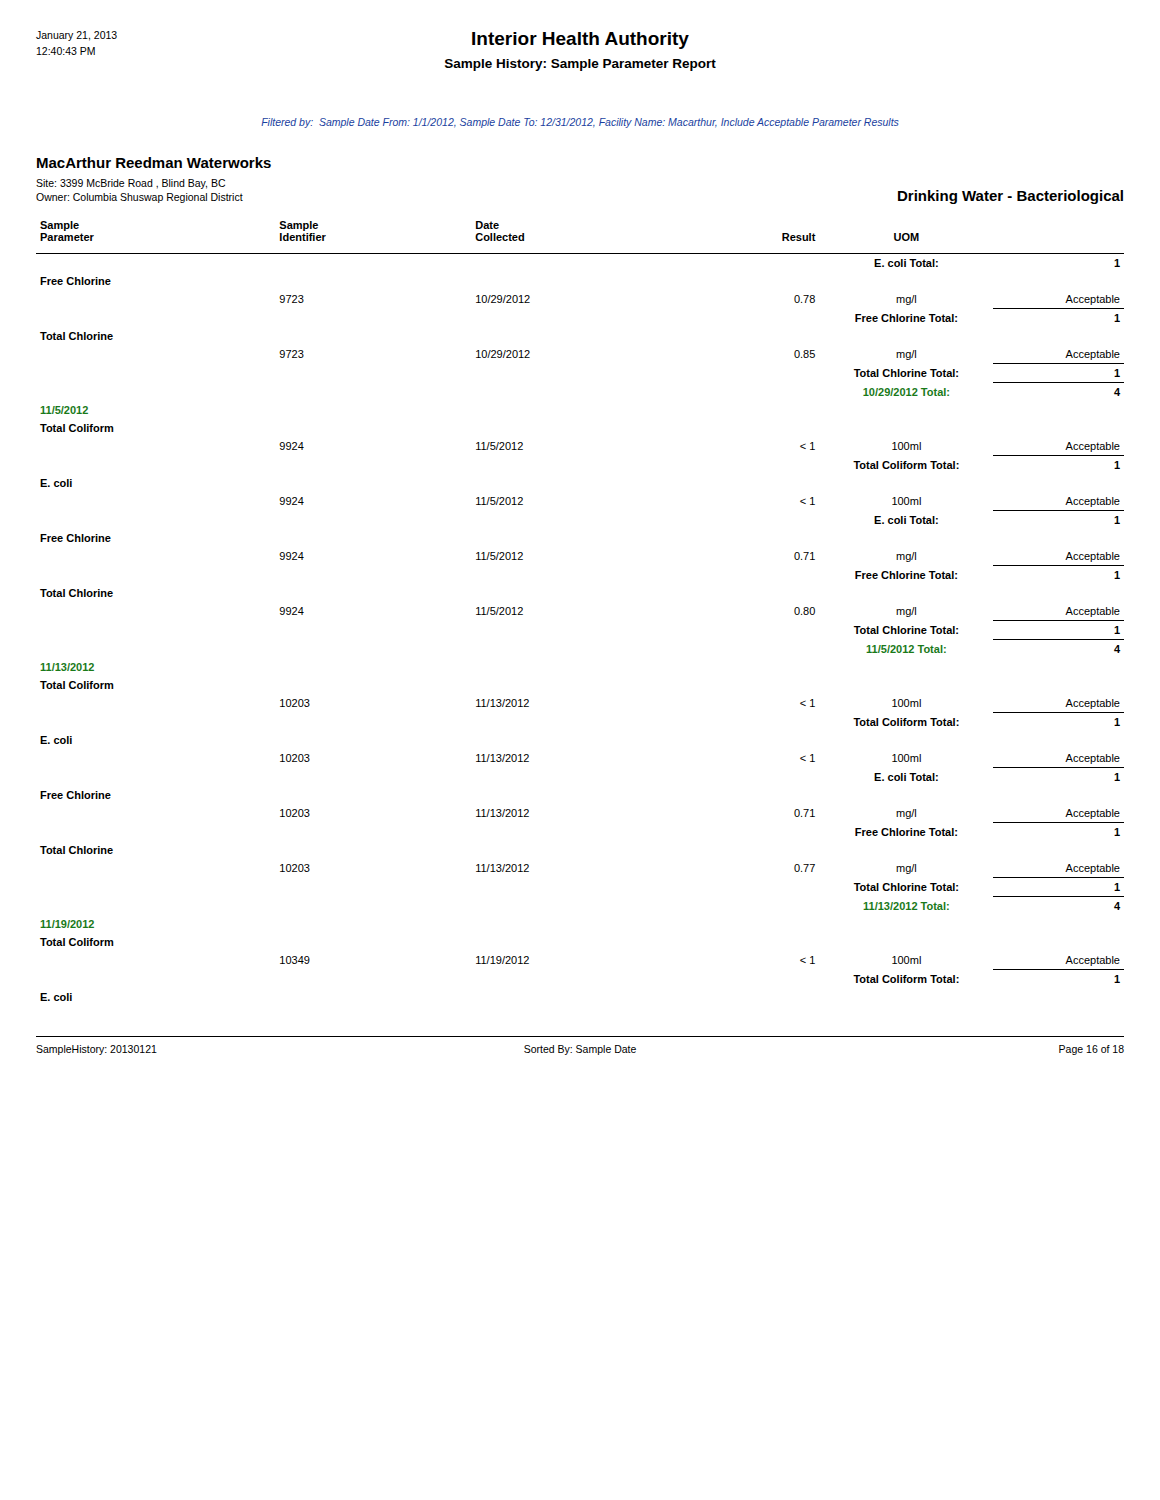January 21, 2013
12:40:43 PM
Interior Health Authority
Sample History: Sample Parameter Report
Filtered by: Sample Date From: 1/1/2012, Sample Date To: 12/31/2012, Facility Name: Macarthur, Include Acceptable Parameter Results
MacArthur Reedman Waterworks
Site: 3399 McBride Road , Blind Bay, BC
Owner: Columbia Shuswap Regional District Drinking Water - Bacteriological
| Sample Parameter | Sample Identifier | Date Collected | Result | UOM | |
| --- | --- | --- | --- | --- | --- |
| | | | | E. coli Total: | 1 |
| Free Chlorine | | | | | |
| | 9723 | 10/29/2012 | 0.78 | mg/l | Acceptable |
| | | | | Free Chlorine Total: | 1 |
| Total Chlorine | | | | | |
| | 9723 | 10/29/2012 | 0.85 | mg/l | Acceptable |
| | | | | Total Chlorine Total: | 1 |
| | | | | 10/29/2012 Total: | 4 |
| 11/5/2012 | | | | | |
| Total Coliform | | | | | |
| | 9924 | 11/5/2012 | < 1 | 100ml | Acceptable |
| | | | | Total Coliform Total: | 1 |
| E. coli | | | | | |
| | 9924 | 11/5/2012 | < 1 | 100ml | Acceptable |
| | | | | E. coli Total: | 1 |
| Free Chlorine | | | | | |
| | 9924 | 11/5/2012 | 0.71 | mg/l | Acceptable |
| | | | | Free Chlorine Total: | 1 |
| Total Chlorine | | | | | |
| | 9924 | 11/5/2012 | 0.80 | mg/l | Acceptable |
| | | | | Total Chlorine Total: | 1 |
| | | | | 11/5/2012 Total: | 4 |
| 11/13/2012 | | | | | |
| Total Coliform | | | | | |
| | 10203 | 11/13/2012 | < 1 | 100ml | Acceptable |
| | | | | Total Coliform Total: | 1 |
| E. coli | | | | | |
| | 10203 | 11/13/2012 | < 1 | 100ml | Acceptable |
| | | | | E. coli Total: | 1 |
| Free Chlorine | | | | | |
| | 10203 | 11/13/2012 | 0.71 | mg/l | Acceptable |
| | | | | Free Chlorine Total: | 1 |
| Total Chlorine | | | | | |
| | 10203 | 11/13/2012 | 0.77 | mg/l | Acceptable |
| | | | | Total Chlorine Total: | 1 |
| | | | | 11/13/2012 Total: | 4 |
| 11/19/2012 | | | | | |
| Total Coliform | | | | | |
| | 10349 | 11/19/2012 | < 1 | 100ml | Acceptable |
| | | | | Total Coliform Total: | 1 |
| E. coli | | | | | |
SampleHistory: 20130121
Sorted By: Sample Date
Page 16 of 18